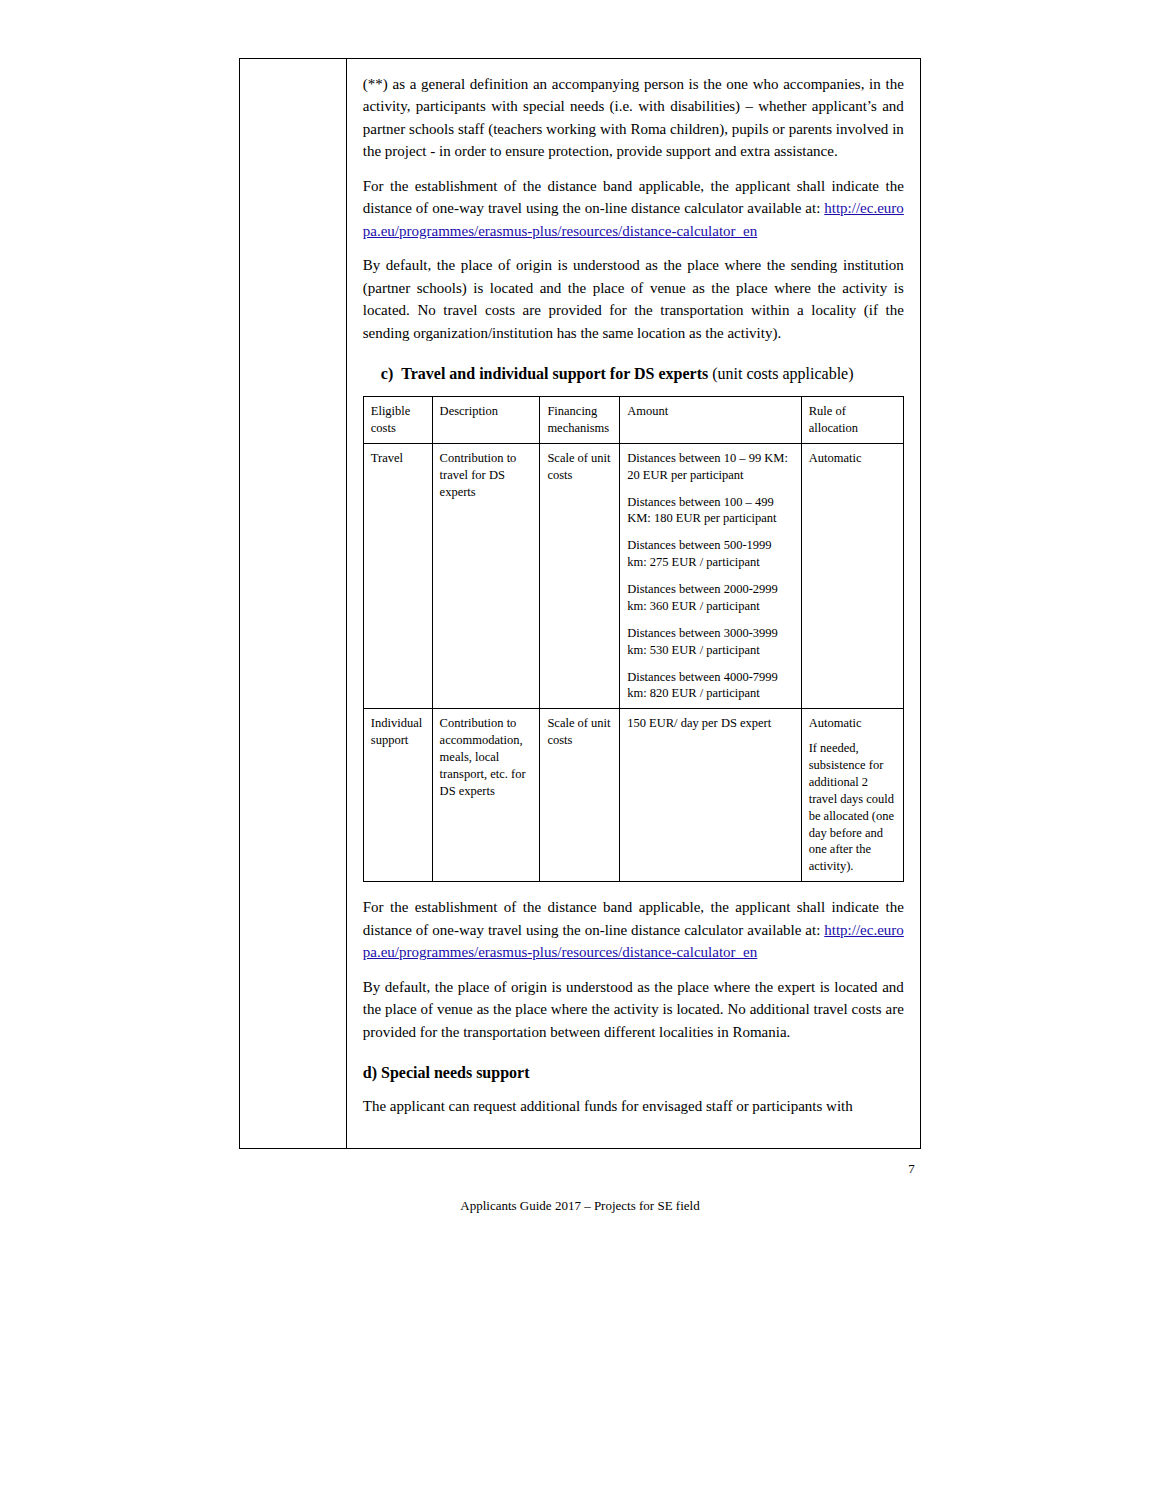(**) as a general definition an accompanying person is the one who accompanies, in the activity, participants with special needs (i.e. with disabilities) – whether applicant’s and partner schools staff (teachers working with Roma children), pupils or parents involved in the project - in order to ensure protection, provide support and extra assistance.
For the establishment of the distance band applicable, the applicant shall indicate the distance of one-way travel using the on-line distance calculator available at: http://ec.europa.eu/programmes/erasmus-plus/resources/distance-calculator_en
By default, the place of origin is understood as the place where the sending institution (partner schools) is located and the place of venue as the place where the activity is located. No travel costs are provided for the transportation within a locality (if the sending organization/institution has the same location as the activity).
c) Travel and individual support for DS experts (unit costs applicable)
| Eligible costs | Description | Financing mechanisms | Amount | Rule of allocation |
| --- | --- | --- | --- | --- |
| Travel | Contribution to travel for DS experts | Scale of unit costs | Distances between 10 – 99 KM: 20 EUR per participant Distances between 100 – 499 KM: 180 EUR per participant Distances between 500-1999 km: 275 EUR / participant Distances between 2000-2999 km: 360 EUR / participant Distances between 3000-3999 km: 530 EUR / participant Distances between 4000-7999 km: 820 EUR / participant | Automatic |
| Individual support | Contribution to accommodation, meals, local transport, etc. for DS experts | Scale of unit costs | 150 EUR/ day per DS expert | Automatic If needed, subsistence for additional 2 travel days could be allocated (one day before and one after the activity). |
For the establishment of the distance band applicable, the applicant shall indicate the distance of one-way travel using the on-line distance calculator available at: http://ec.europa.eu/programmes/erasmus-plus/resources/distance-calculator_en
By default, the place of origin is understood as the place where the expert is located and the place of venue as the place where the activity is located. No additional travel costs are provided for the transportation between different localities in Romania.
d) Special needs support
The applicant can request additional funds for envisaged staff or participants with
7
Applicants Guide 2017 – Projects for SE field